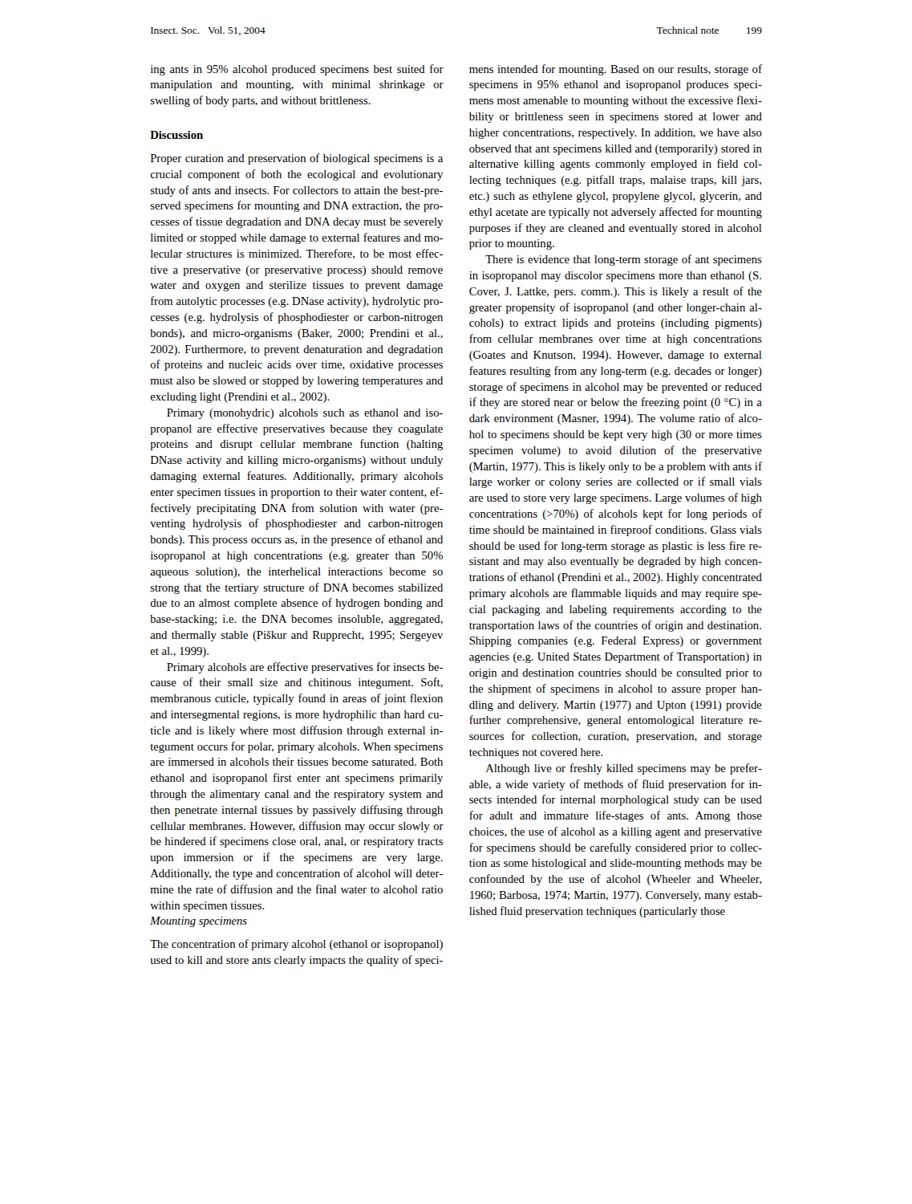Insect. Soc. Vol. 51, 2004
Technical note199
ing ants in 95% alcohol produced specimens best suited for manipulation and mounting, with minimal shrinkage or swelling of body parts, and without brittleness.
Discussion
Proper curation and preservation of biological specimens is a crucial component of both the ecological and evolutionary study of ants and insects. For collectors to attain the best-preserved specimens for mounting and DNA extraction, the processes of tissue degradation and DNA decay must be severely limited or stopped while damage to external features and molecular structures is minimized. Therefore, to be most effective a preservative (or preservative process) should remove water and oxygen and sterilize tissues to prevent damage from autolytic processes (e.g. DNase activity), hydrolytic processes (e.g. hydrolysis of phosphodiester or carbon-nitrogen bonds), and micro-organisms (Baker, 2000; Prendini et al., 2002). Furthermore, to prevent denaturation and degradation of proteins and nucleic acids over time, oxidative processes must also be slowed or stopped by lowering temperatures and excluding light (Prendini et al., 2002).
Primary (monohydric) alcohols such as ethanol and isopropanol are effective preservatives because they coagulate proteins and disrupt cellular membrane function (halting DNase activity and killing micro-organisms) without unduly damaging external features. Additionally, primary alcohols enter specimen tissues in proportion to their water content, effectively precipitating DNA from solution with water (preventing hydrolysis of phosphodiester and carbon-nitrogen bonds). This process occurs as, in the presence of ethanol and isopropanol at high concentrations (e.g. greater than 50% aqueous solution), the interhelical interactions become so strong that the tertiary structure of DNA becomes stabilized due to an almost complete absence of hydrogen bonding and base-stacking; i.e. the DNA becomes insoluble, aggregated, and thermally stable (Piškur and Rupprecht, 1995; Sergeyev et al., 1999).
Primary alcohols are effective preservatives for insects because of their small size and chitinous integument. Soft, membranous cuticle, typically found in areas of joint flexion and intersegmental regions, is more hydrophilic than hard cuticle and is likely where most diffusion through external integument occurs for polar, primary alcohols. When specimens are immersed in alcohols their tissues become saturated. Both ethanol and isopropanol first enter ant specimens primarily through the alimentary canal and the respiratory system and then penetrate internal tissues by passively diffusing through cellular membranes. However, diffusion may occur slowly or be hindered if specimens close oral, anal, or respiratory tracts upon immersion or if the specimens are very large. Additionally, the type and concentration of alcohol will determine the rate of diffusion and the final water to alcohol ratio within specimen tissues.
Mounting specimens
The concentration of primary alcohol (ethanol or isopropanol) used to kill and store ants clearly impacts the quality of specimens intended for mounting. Based on our results, storage of specimens in 95% ethanol and isopropanol produces specimens most amenable to mounting without the excessive flexibility or brittleness seen in specimens stored at lower and higher concentrations, respectively. In addition, we have also observed that ant specimens killed and (temporarily) stored in alternative killing agents commonly employed in field collecting techniques (e.g. pitfall traps, malaise traps, kill jars, etc.) such as ethylene glycol, propylene glycol, glycerin, and ethyl acetate are typically not adversely affected for mounting purposes if they are cleaned and eventually stored in alcohol prior to mounting.
There is evidence that long-term storage of ant specimens in isopropanol may discolor specimens more than ethanol (S. Cover, J. Lattke, pers. comm.). This is likely a result of the greater propensity of isopropanol (and other longer-chain alcohols) to extract lipids and proteins (including pigments) from cellular membranes over time at high concentrations (Goates and Knutson, 1994). However, damage to external features resulting from any long-term (e.g. decades or longer) storage of specimens in alcohol may be prevented or reduced if they are stored near or below the freezing point (0 °C) in a dark environment (Masner, 1994). The volume ratio of alcohol to specimens should be kept very high (30 or more times specimen volume) to avoid dilution of the preservative (Martin, 1977). This is likely only to be a problem with ants if large worker or colony series are collected or if small vials are used to store very large specimens. Large volumes of high concentrations (>70%) of alcohols kept for long periods of time should be maintained in fireproof conditions. Glass vials should be used for long-term storage as plastic is less fire resistant and may also eventually be degraded by high concentrations of ethanol (Prendini et al., 2002). Highly concentrated primary alcohols are flammable liquids and may require special packaging and labeling requirements according to the transportation laws of the countries of origin and destination. Shipping companies (e.g. Federal Express) or government agencies (e.g. United States Department of Transportation) in origin and destination countries should be consulted prior to the shipment of specimens in alcohol to assure proper handling and delivery. Martin (1977) and Upton (1991) provide further comprehensive, general entomological literature resources for collection, curation, preservation, and storage techniques not covered here.
Although live or freshly killed specimens may be preferable, a wide variety of methods of fluid preservation for insects intended for internal morphological study can be used for adult and immature life-stages of ants. Among those choices, the use of alcohol as a killing agent and preservative for specimens should be carefully considered prior to collection as some histological and slide-mounting methods may be confounded by the use of alcohol (Wheeler and Wheeler, 1960; Barbosa, 1974; Martin, 1977). Conversely, many established fluid preservation techniques (particularly those